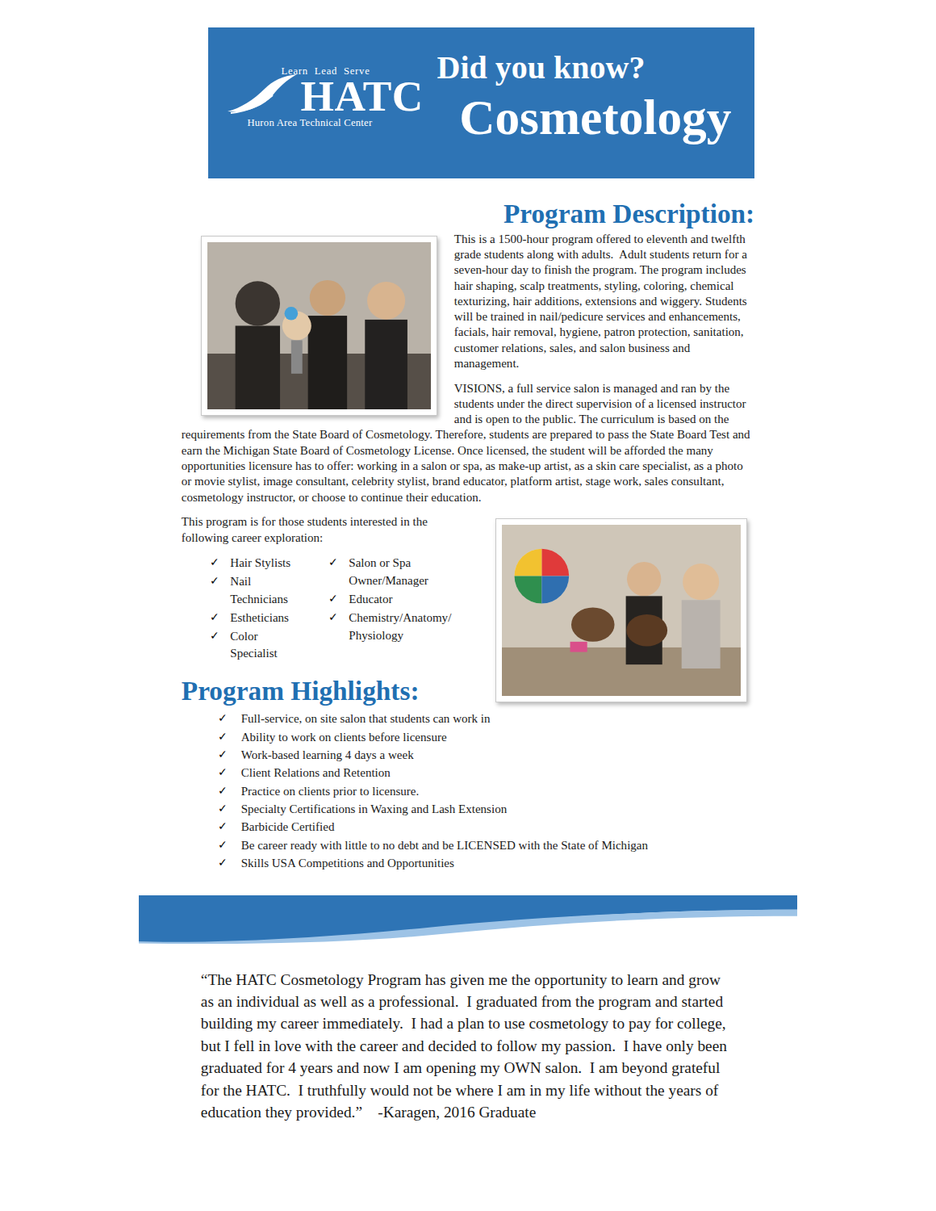Learn Lead Serve
HATC
Huron Area Technical Center
Did you know?
Cosmetology
Program Description:
This is a 1500-hour program offered to eleventh and twelfth grade students along with adults. Adult students return for a seven-hour day to finish the program. The program includes hair shaping, scalp treatments, styling, coloring, chemical texturizing, hair additions, extensions and wiggery. Students will be trained in nail/pedicure services and enhancements, facials, hair removal, hygiene, patron protection, sanitation, customer relations, sales, and salon business and management.
VISIONS, a full service salon is managed and ran by the students under the direct supervision of a licensed instructor and is open to the public. The curriculum is based on the requirements from the State Board of Cosmetology. Therefore, students are prepared to pass the State Board Test and earn the Michigan State Board of Cosmetology License. Once licensed, the student will be afforded the many opportunities licensure has to offer: working in a salon or spa, as make-up artist, as a skin care specialist, as a photo or movie stylist, image consultant, celebrity stylist, brand educator, platform artist, stage work, sales consultant, cosmetology instructor, or choose to continue their education.
This program is for those students interested in the following career exploration:
Hair Stylists
Nail Technicians
Estheticians
Color Specialist
Salon or Spa Owner/Manager
Educator
Chemistry/Anatomy/ Physiology
Program Highlights:
Full-service, on site salon that students can work in
Ability to work on clients before licensure
Work-based learning 4 days a week
Client Relations and Retention
Practice on clients prior to licensure.
Specialty Certifications in Waxing and Lash Extension
Barbicide Certified
Be career ready with little to no debt and be LICENSED with the State of Michigan
Skills USA Competitions and Opportunities
“The HATC Cosmetology Program has given me the opportunity to learn and grow as an individual as well as a professional. I graduated from the program and started building my career immediately. I had a plan to use cosmetology to pay for college, but I fell in love with the career and decided to follow my passion. I have only been graduated for 4 years and now I am opening my OWN salon. I am beyond grateful for the HATC. I truthfully would not be where I am in my life without the years of education they provided.” -Karagen, 2016 Graduate